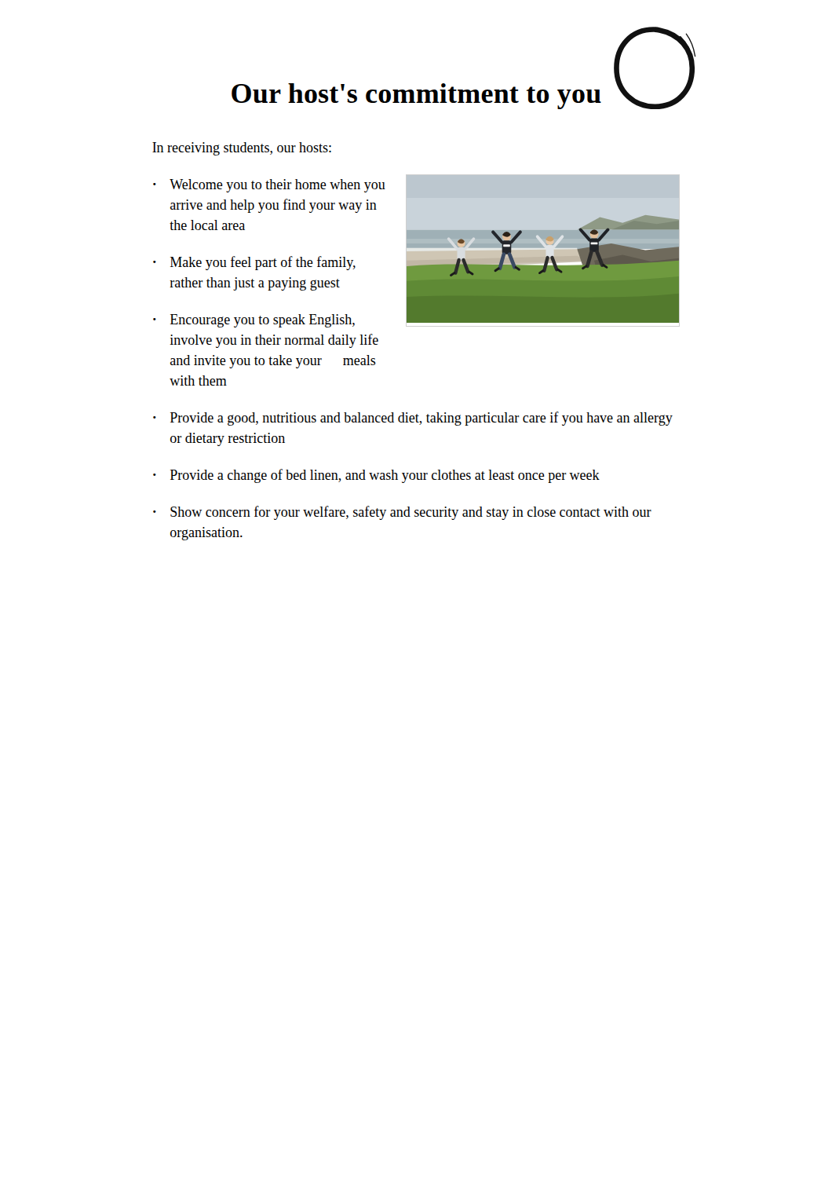Our host's commitment to you
In receiving students, our hosts:
Welcome you to their home when you arrive and help you find your way in the local area
Make you feel part of the family, rather than just a paying guest
Encourage you to speak English, involve you in their normal daily life and invite you to take your meals with them
Provide a good, nutritious and balanced diet, taking particular care if you have an allergy or dietary restriction
Provide a change of bed linen, and wash your clothes at least once per week
Show concern for your welfare, safety and security and stay in close contact with our organisation.